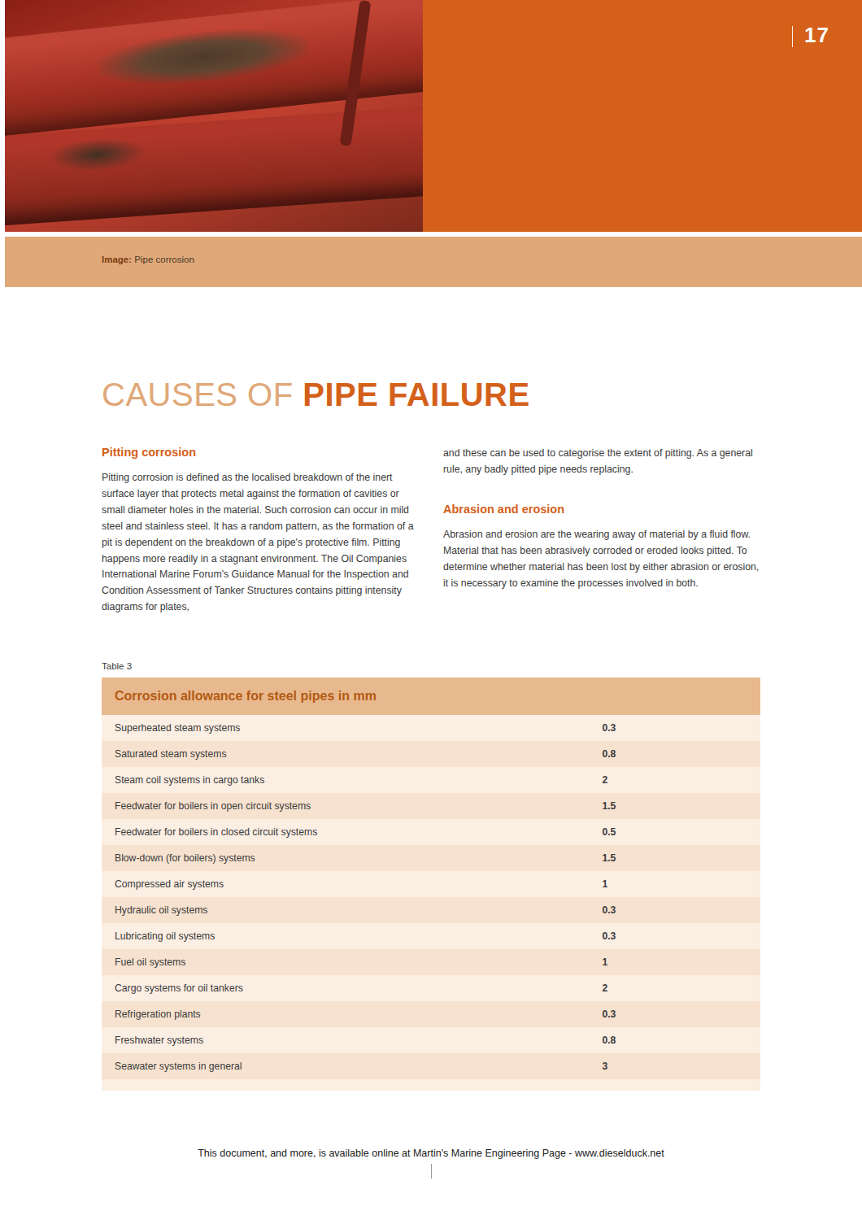17
Image: Pipe corrosion
CAUSES OF PIPE FAILURE
Pitting corrosion
Pitting corrosion is defined as the localised breakdown of the inert surface layer that protects metal against the formation of cavities or small diameter holes in the material. Such corrosion can occur in mild steel and stainless steel. It has a random pattern, as the formation of a pit is dependent on the breakdown of a pipe's protective film. Pitting happens more readily in a stagnant environment. The Oil Companies International Marine Forum's Guidance Manual for the Inspection and Condition Assessment of Tanker Structures contains pitting intensity diagrams for plates,
and these can be used to categorise the extent of pitting. As a general rule, any badly pitted pipe needs replacing.
Abrasion and erosion
Abrasion and erosion are the wearing away of material by a fluid flow. Material that has been abrasively corroded or eroded looks pitted. To determine whether material has been lost by either abrasion or erosion, it is necessary to examine the processes involved in both.
Table 3
Corrosion allowance for steel pipes in mm
| Superheated steam systems | 0.3 |
| Saturated steam systems | 0.8 |
| Steam coil systems in cargo tanks | 2 |
| Feedwater for boilers in open circuit systems | 1.5 |
| Feedwater for boilers in closed circuit systems | 0.5 |
| Blow-down (for boilers) systems | 1.5 |
| Compressed air systems | 1 |
| Hydraulic oil systems | 0.3 |
| Lubricating oil systems | 0.3 |
| Fuel oil systems | 1 |
| Cargo systems for oil tankers | 2 |
| Refrigeration plants | 0.3 |
| Freshwater systems | 0.8 |
| Seawater systems in general | 3 |
This document, and more, is available online at Martin's Marine Engineering Page - www.dieselduck.net